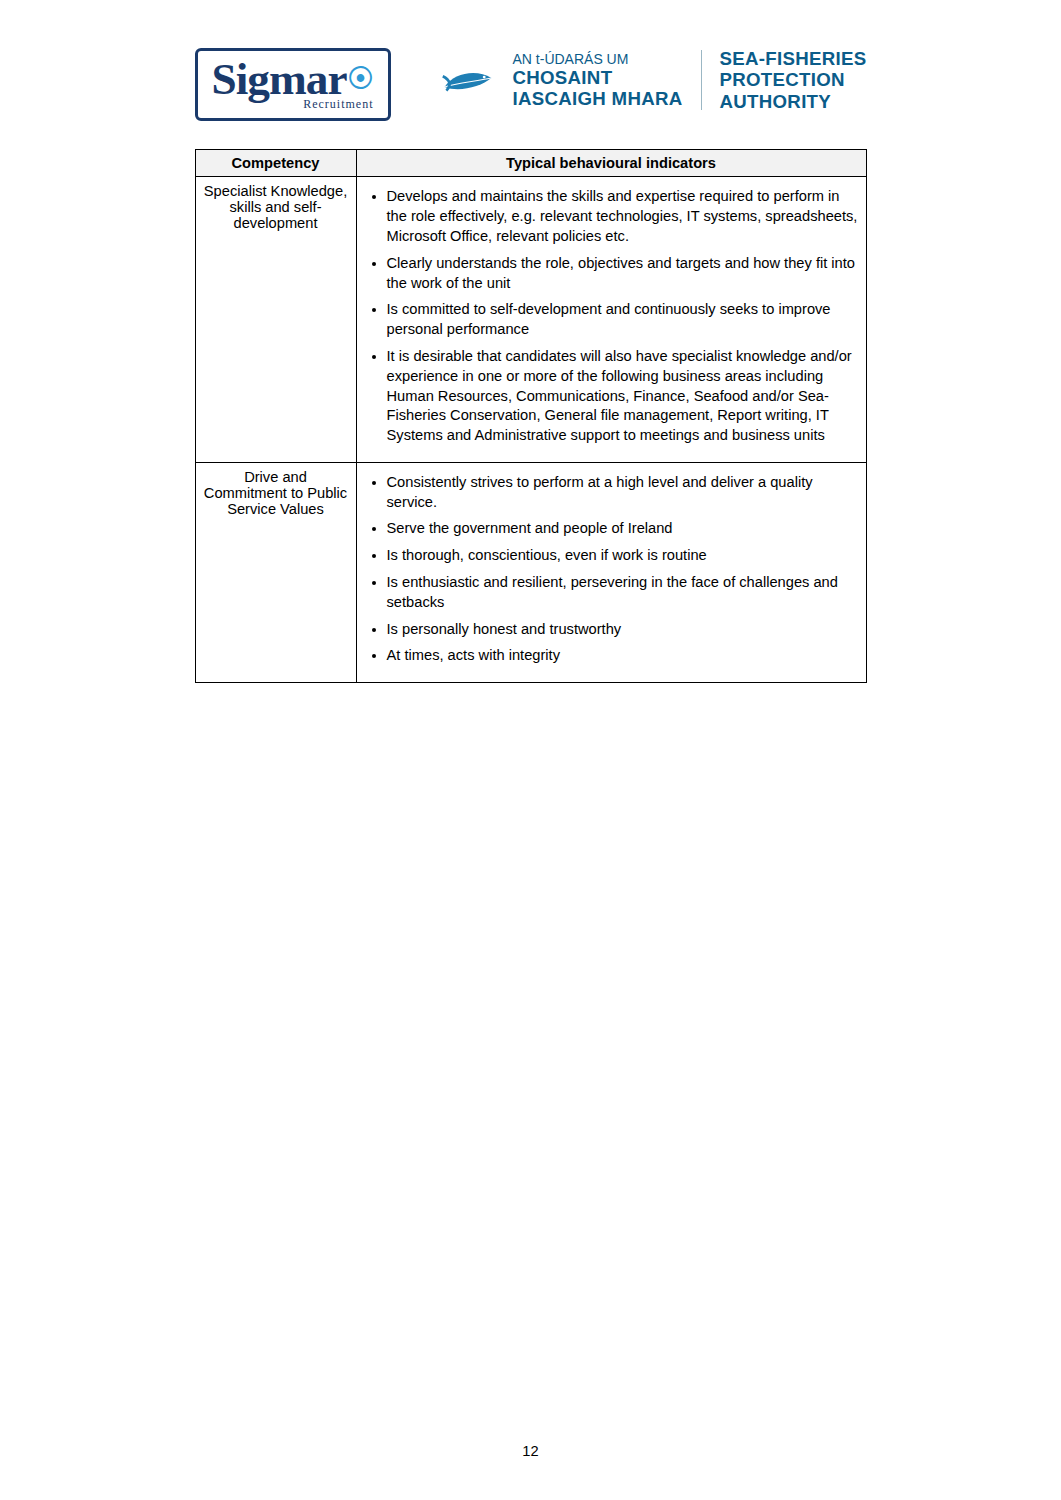Sigmar⦿ Recruitment
AN t-ÚDARÁS UM
CHOSAINT
IASCAIGH MHARA
SEA-FISHERIES
PROTECTION
AUTHORITY
| Competency | Typical behavioural indicators |
| --- | --- |
| Specialist Knowledge, skills and self-development | Develops and maintains the skills and expertise required to perform in the role effectively, e.g. relevant technologies, IT systems, spreadsheets, Microsoft Office, relevant policies etc. Clearly understands the role, objectives and targets and how they fit into the work of the unit Is committed to self-development and continuously seeks to improve personal performance It is desirable that candidates will also have specialist knowledge and/or experience in one or more of the following business areas including Human Resources, Communications, Finance, Seafood and/or Sea-Fisheries Conservation, General file management, Report writing, IT Systems and Administrative support to meetings and business units |
| Drive and Commitment to Public Service Values | Consistently strives to perform at a high level and deliver a quality service. Serve the government and people of Ireland Is thorough, conscientious, even if work is routine Is enthusiastic and resilient, persevering in the face of challenges and setbacks Is personally honest and trustworthy At times, acts with integrity |
12